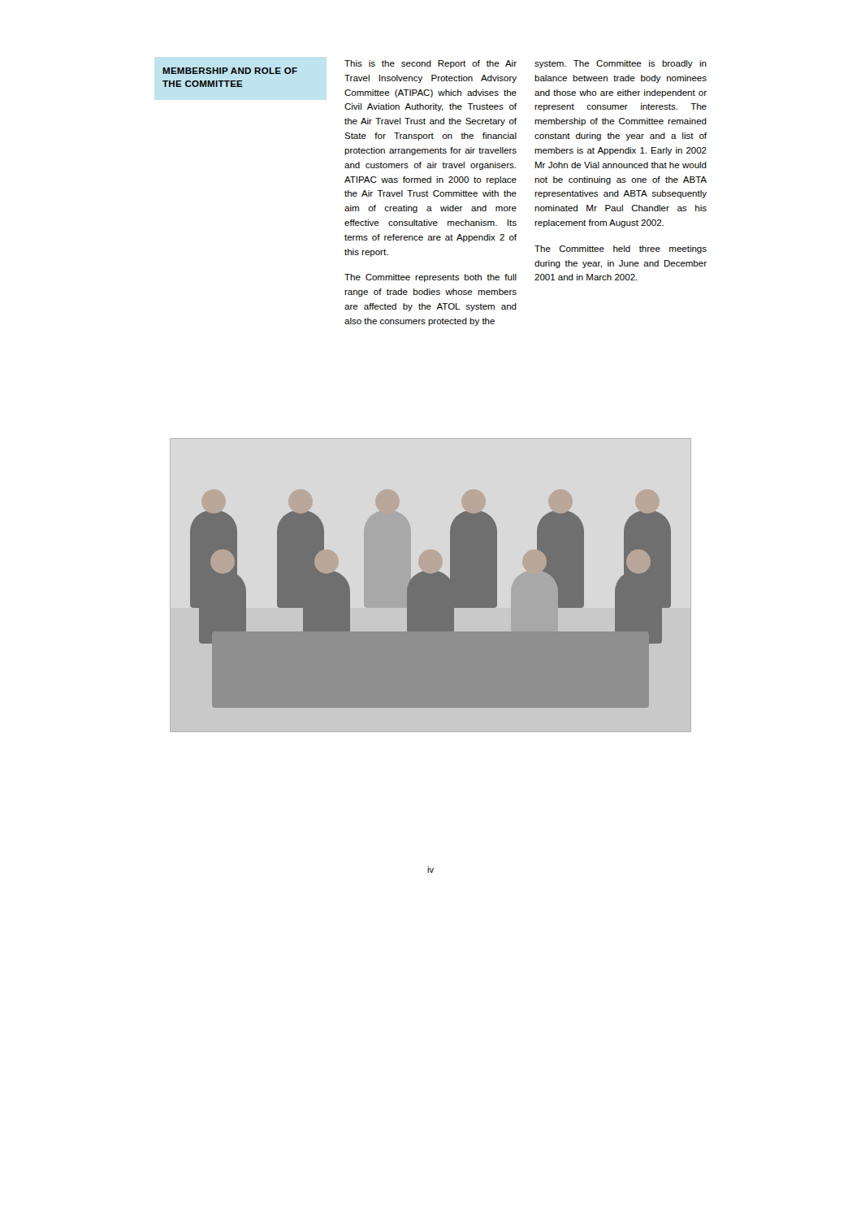MEMBERSHIP AND ROLE OF THE COMMITTEE
This is the second Report of the Air Travel Insolvency Protection Advisory Committee (ATIPAC) which advises the Civil Aviation Authority, the Trustees of the Air Travel Trust and the Secretary of State for Transport on the financial protection arrangements for air travellers and customers of air travel organisers. ATIPAC was formed in 2000 to replace the Air Travel Trust Committee with the aim of creating a wider and more effective consultative mechanism. Its terms of reference are at Appendix 2 of this report.
The Committee represents both the full range of trade bodies whose members are affected by the ATOL system and also the consumers protected by the
system. The Committee is broadly in balance between trade body nominees and those who are either independent or represent consumer interests. The membership of the Committee remained constant during the year and a list of members is at Appendix 1. Early in 2002 Mr John de Vial announced that he would not be continuing as one of the ABTA representatives and ABTA subsequently nominated Mr Paul Chandler as his replacement from August 2002.
The Committee held three meetings during the year, in June and December 2001 and in March 2002.
iv